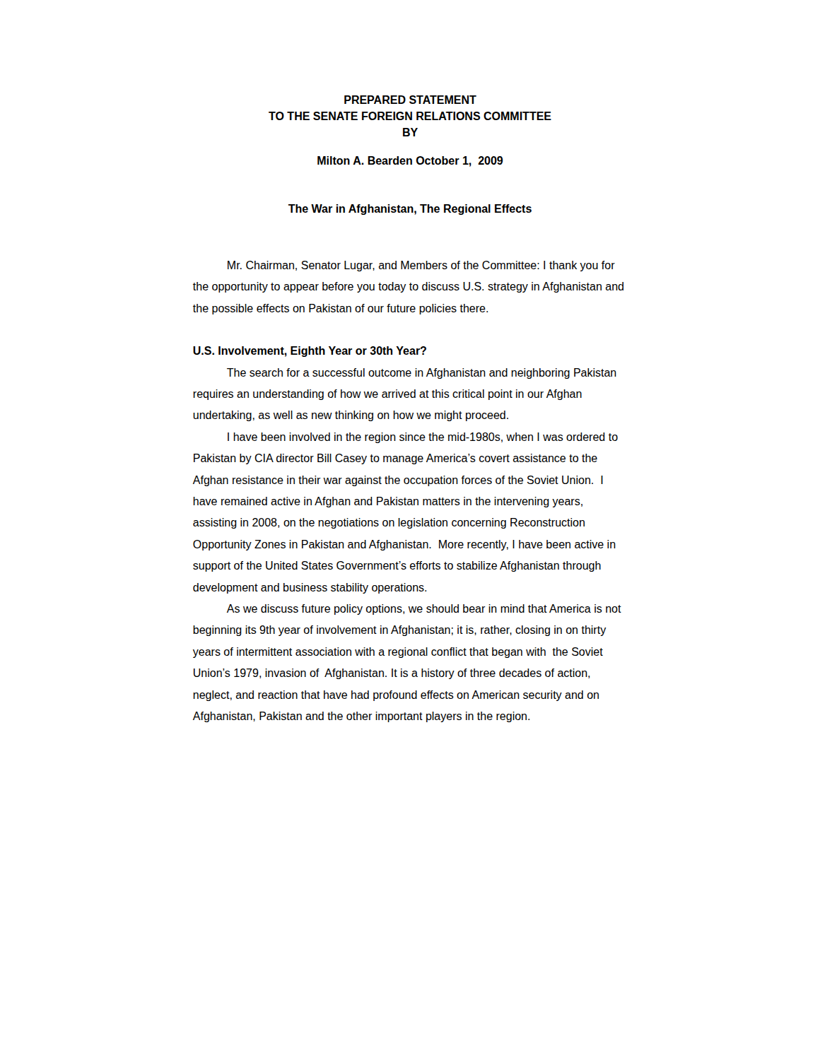PREPARED STATEMENT TO THE SENATE FOREIGN RELATIONS COMMITTEE BY
Milton A. Bearden October 1, 2009
The War in Afghanistan, The Regional Effects
Mr. Chairman, Senator Lugar, and Members of the Committee: I thank you for the opportunity to appear before you today to discuss U.S. strategy in Afghanistan and the possible effects on Pakistan of our future policies there.
U.S. Involvement, Eighth Year or 30th Year?
The search for a successful outcome in Afghanistan and neighboring Pakistan requires an understanding of how we arrived at this critical point in our Afghan undertaking, as well as new thinking on how we might proceed.
I have been involved in the region since the mid-1980s, when I was ordered to Pakistan by CIA director Bill Casey to manage America’s covert assistance to the Afghan resistance in their war against the occupation forces of the Soviet Union. I have remained active in Afghan and Pakistan matters in the intervening years, assisting in 2008, on the negotiations on legislation concerning Reconstruction Opportunity Zones in Pakistan and Afghanistan. More recently, I have been active in support of the United States Government’s efforts to stabilize Afghanistan through development and business stability operations.
As we discuss future policy options, we should bear in mind that America is not beginning its 9th year of involvement in Afghanistan; it is, rather, closing in on thirty years of intermittent association with a regional conflict that began with the Soviet Union’s 1979, invasion of Afghanistan. It is a history of three decades of action, neglect, and reaction that have had profound effects on American security and on Afghanistan, Pakistan and the other important players in the region.